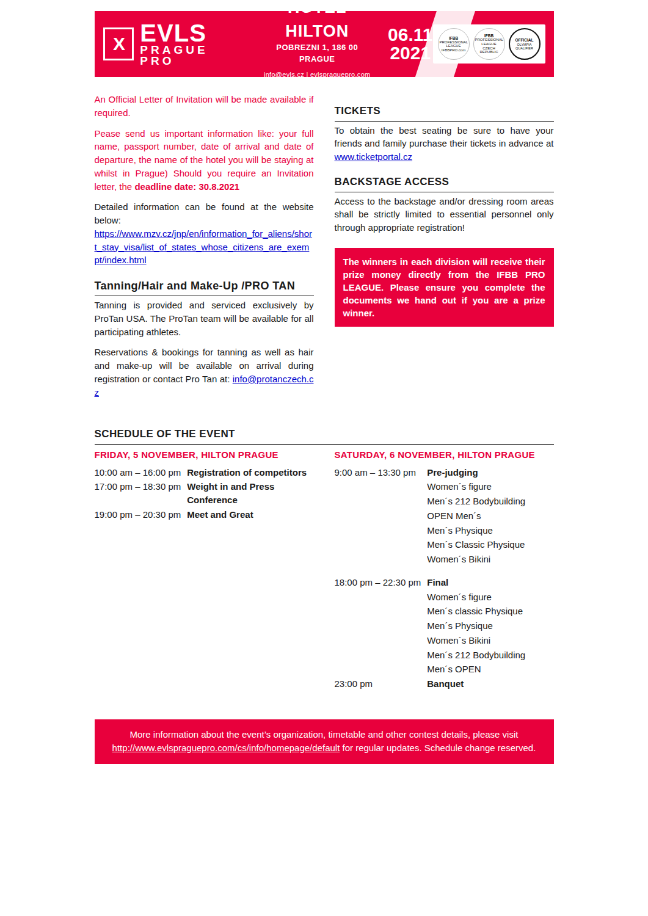X
EVLS PRAGUE PRO
HOTEL HILTON
POBREZNI 1, 186 00 PRAGUE
info@evls.cz | evlspraguepro.com
f ▢ ▶ V
06.11
2021
IFBBPROFESSIONAL LEAGUE
IFBBPRO.com
IFBBPROFESSIONAL LEAGUE
CZECH REPUBLIC
OFFICIALOLYMPIA
QUALIFIER
An Official Letter of Invitation will be made available if required.
Pease send us important information like: your full name, passport number, date of arrival and date of departure, the name of the hotel you will be staying at whilst in Prague) Should you require an Invitation letter, the deadline date: 30.8.2021
Detailed information can be found at the website below:
https://www.mzv.cz/jnp/en/information_for_aliens/short_stay_visa/list_of_states_whose_citizens_are_exempt/index.html
Tanning/Hair and Make-Up /PRO TAN
Tanning is provided and serviced exclusively by ProTan USA. The ProTan team will be available for all participating athletes.
Reservations & bookings for tanning as well as hair and make-up will be available on arrival during registration or contact Pro Tan at: info@protanczech.cz
TICKETS
To obtain the best seating be sure to have your friends and family purchase their tickets in advance at www.ticketportal.cz
BACKSTAGE ACCESS
Access to the backstage and/or dressing room areas shall be strictly limited to essential personnel only through appropriate registration!
The winners in each division will receive their prize money directly from the IFBB PRO LEAGUE. Please ensure you complete the documents we hand out if you are a prize winner.
SCHEDULE OF THE EVENT
FRIDAY, 5 NOVEMBER, HILTON PRAGUE
| 10:00 am – 16:00 pm | Registration of competitors |
| 17:00 pm – 18:30 pm | Weight in and Press Conference |
| 19:00 pm – 20:30 pm | Meet and Great |
SATURDAY, 6 NOVEMBER, HILTON PRAGUE
| 9:00 am – 13:30 pm | Pre-judging |
| | Women´s figure |
| | Men´s 212 Bodybuilding |
| | OPEN Men´s |
| | Men´s Physique |
| | Men´s Classic Physique |
| | Women´s Bikini |
| 18:00 pm – 22:30 pm | Final |
| | Women´s figure |
| | Men´s classic Physique |
| | Men´s Physique |
| | Women´s Bikini |
| | Men´s 212 Bodybuilding |
| | Men´s OPEN |
| 23:00 pm | Banquet |
More information about the event’s organization, timetable and other contest details, please visit
http://www.evlspraguepro.com/cs/info/homepage/default for regular updates. Schedule change reserved.